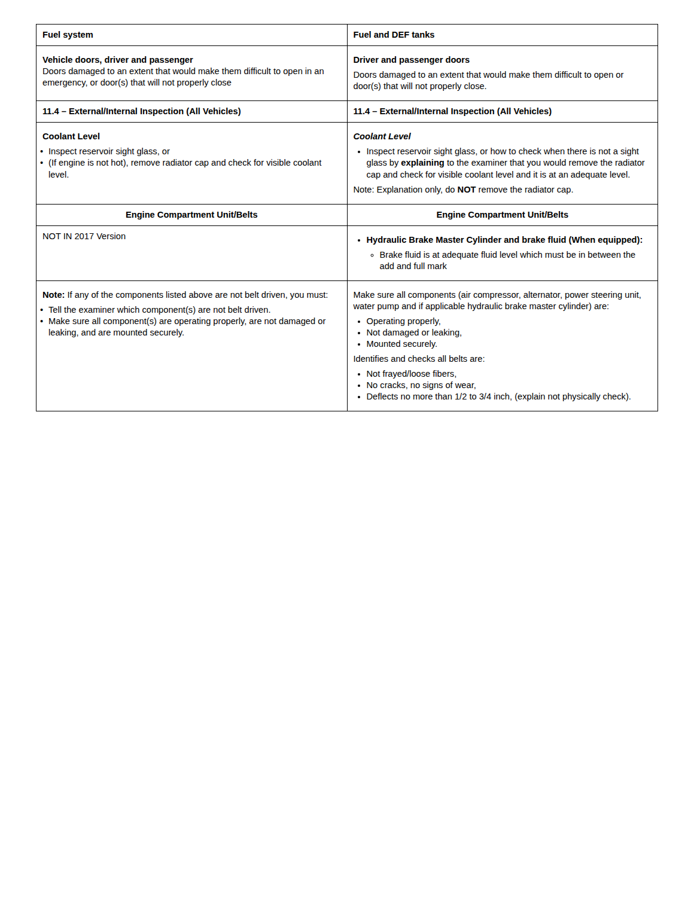| Fuel system | Fuel and DEF tanks |
| Vehicle doors, driver and passenger Doors damaged to an extent that would make them difficult to open in an emergency, or door(s) that will not properly close | Driver and passenger doors Doors damaged to an extent that would make them difficult to open or door(s) that will not properly close. |
| 11.4 – External/Internal Inspection (All Vehicles) | 11.4 – External/Internal Inspection (All Vehicles) |
| Coolant Level Inspect reservoir sight glass, or (If engine is not hot), remove radiator cap and check for visible coolant level. | Coolant Level Inspect reservoir sight glass, or how to check when there is not a sight glass by explaining to the examiner that you would remove the radiator cap and check for visible coolant level and it is at an adequate level. Note: Explanation only, do NOT remove the radiator cap. |
| Engine Compartment Unit/Belts | Engine Compartment Unit/Belts |
| NOT IN 2017 Version | Hydraulic Brake Master Cylinder and brake fluid (When equipped): Brake fluid is at adequate fluid level which must be in between the add and full mark |
| Note: If any of the components listed above are not belt driven, you must: Tell the examiner which component(s) are not belt driven. Make sure all component(s) are operating properly, are not damaged or leaking, and are mounted securely. | Make sure all components (air compressor, alternator, power steering unit, water pump and if applicable hydraulic brake master cylinder) are: Operating properly, Not damaged or leaking, Mounted securely. Identifies and checks all belts are: Not frayed/loose fibers, No cracks, no signs of wear, Deflects no more than 1/2 to 3/4 inch, (explain not physically check). |